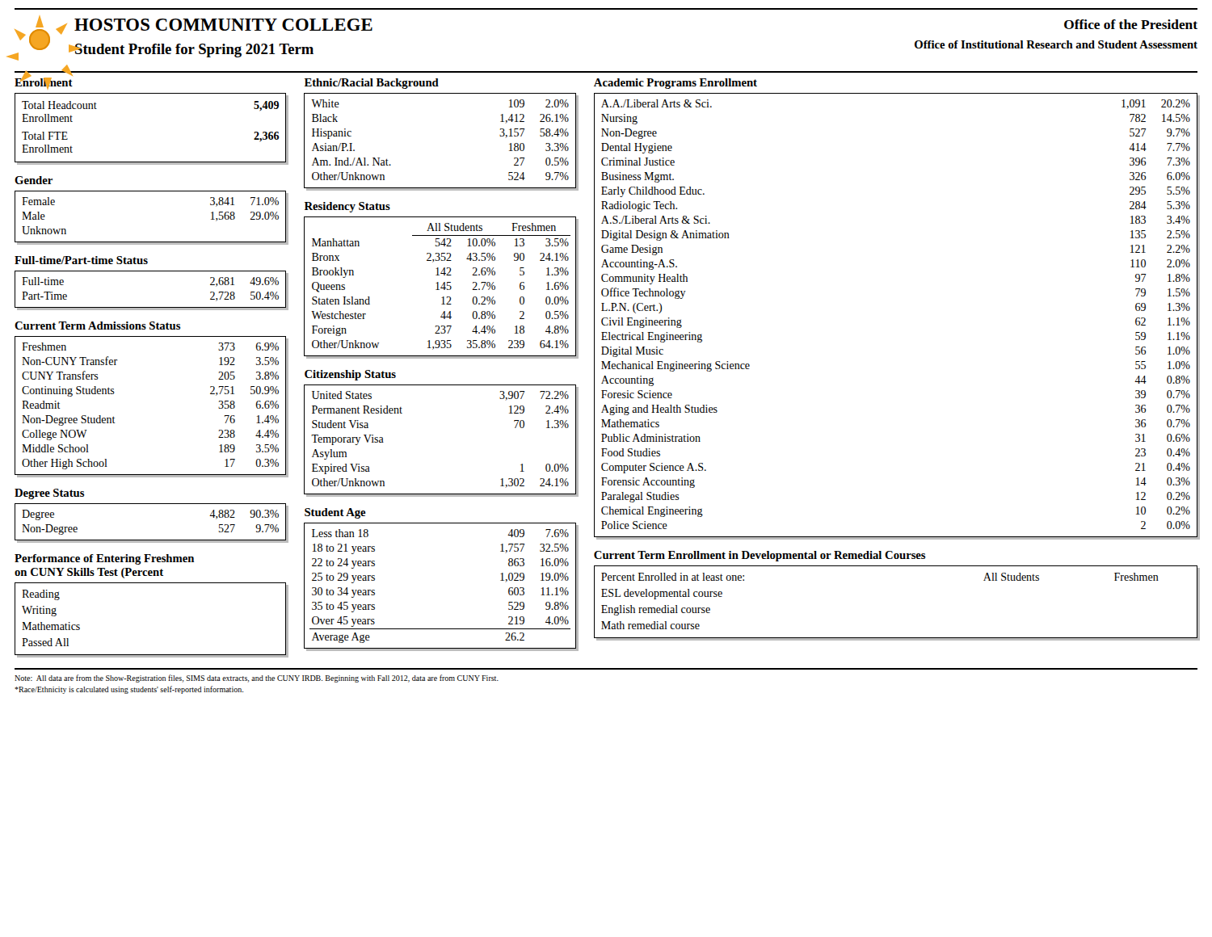HOSTOS COMMUNITY COLLEGE
Student Profile for Spring 2021 Term
Office of the President
Office of Institutional Research and Student Assessment
Enrollment
| Total Headcount Enrollment | 5,409 |
| Total FTE Enrollment | 2,366 |
Gender
| Female | 3,841 | 71.0% |
| Male | 1,568 | 29.0% |
| Unknown | | |
Full-time/Part-time Status
| Full-time | 2,681 | 49.6% |
| Part-Time | 2,728 | 50.4% |
Current Term Admissions Status
| Freshmen | 373 | 6.9% |
| Non-CUNY Transfer | 192 | 3.5% |
| CUNY Transfers | 205 | 3.8% |
| Continuing Students | 2,751 | 50.9% |
| Readmit | 358 | 6.6% |
| Non-Degree Student | 76 | 1.4% |
| College NOW | 238 | 4.4% |
| Middle School | 189 | 3.5% |
| Other High School | 17 | 0.3% |
Degree Status
| Degree | 4,882 | 90.3% |
| Non-Degree | 527 | 9.7% |
Performance of Entering Freshmen
on CUNY Skills Test (Percent
| Reading | |
| Writing | |
| Mathematics | |
| Passed All | |
Ethnic/Racial Background
| White | 109 | 2.0% |
| Black | 1,412 | 26.1% |
| Hispanic | 3,157 | 58.4% |
| Asian/P.I. | 180 | 3.3% |
| Am. Ind./Al. Nat. | 27 | 0.5% |
| Other/Unknown | 524 | 9.7% |
Residency Status
| | All Students | Freshmen |
| Manhattan | 542 | 10.0% | 13 | 3.5% |
| Bronx | 2,352 | 43.5% | 90 | 24.1% |
| Brooklyn | 142 | 2.6% | 5 | 1.3% |
| Queens | 145 | 2.7% | 6 | 1.6% |
| Staten Island | 12 | 0.2% | 0 | 0.0% |
| Westchester | 44 | 0.8% | 2 | 0.5% |
| Foreign | 237 | 4.4% | 18 | 4.8% |
| Other/Unknow | 1,935 | 35.8% | 239 | 64.1% |
Citizenship Status
| United States | 3,907 | 72.2% |
| Permanent Resident | 129 | 2.4% |
| Student Visa | 70 | 1.3% |
| Temporary Visa | | |
| Asylum | | |
| Expired Visa | 1 | 0.0% |
| Other/Unknown | 1,302 | 24.1% |
Student Age
| Less than 18 | 409 | 7.6% |
| 18 to 21 years | 1,757 | 32.5% |
| 22 to 24 years | 863 | 16.0% |
| 25 to 29 years | 1,029 | 19.0% |
| 30 to 34 years | 603 | 11.1% |
| 35 to 45 years | 529 | 9.8% |
| Over 45 years | 219 | 4.0% |
| Average Age | 26.2 | |
Academic Programs Enrollment
| A.A./Liberal Arts & Sci. | 1,091 | 20.2% |
| Nursing | 782 | 14.5% |
| Non-Degree | 527 | 9.7% |
| Dental Hygiene | 414 | 7.7% |
| Criminal Justice | 396 | 7.3% |
| Business Mgmt. | 326 | 6.0% |
| Early Childhood Educ. | 295 | 5.5% |
| Radiologic Tech. | 284 | 5.3% |
| A.S./Liberal Arts & Sci. | 183 | 3.4% |
| Digital Design & Animation | 135 | 2.5% |
| Game Design | 121 | 2.2% |
| Accounting-A.S. | 110 | 2.0% |
| Community Health | 97 | 1.8% |
| Office Technology | 79 | 1.5% |
| L.P.N. (Cert.) | 69 | 1.3% |
| Civil Engineering | 62 | 1.1% |
| Electrical Engineering | 59 | 1.1% |
| Digital Music | 56 | 1.0% |
| Mechanical Engineering Science | 55 | 1.0% |
| Accounting | 44 | 0.8% |
| Foresic Science | 39 | 0.7% |
| Aging and Health Studies | 36 | 0.7% |
| Mathematics | 36 | 0.7% |
| Public Administration | 31 | 0.6% |
| Food Studies | 23 | 0.4% |
| Computer Science A.S. | 21 | 0.4% |
| Forensic Accounting | 14 | 0.3% |
| Paralegal Studies | 12 | 0.2% |
| Chemical Engineering | 10 | 0.2% |
| Police Science | 2 | 0.0% |
Current Term Enrollment in Developmental or Remedial Courses
| Percent Enrolled in at least one: | All Students | Freshmen |
| ESL developmental course | | |
| English remedial course | | |
| Math remedial course | | |
Note: All data are from the Show-Registration files, SIMS data extracts, and the CUNY IRDB. Beginning with Fall 2012, data are from CUNY First.
*Race/Ethnicity is calculated using students' self-reported information.